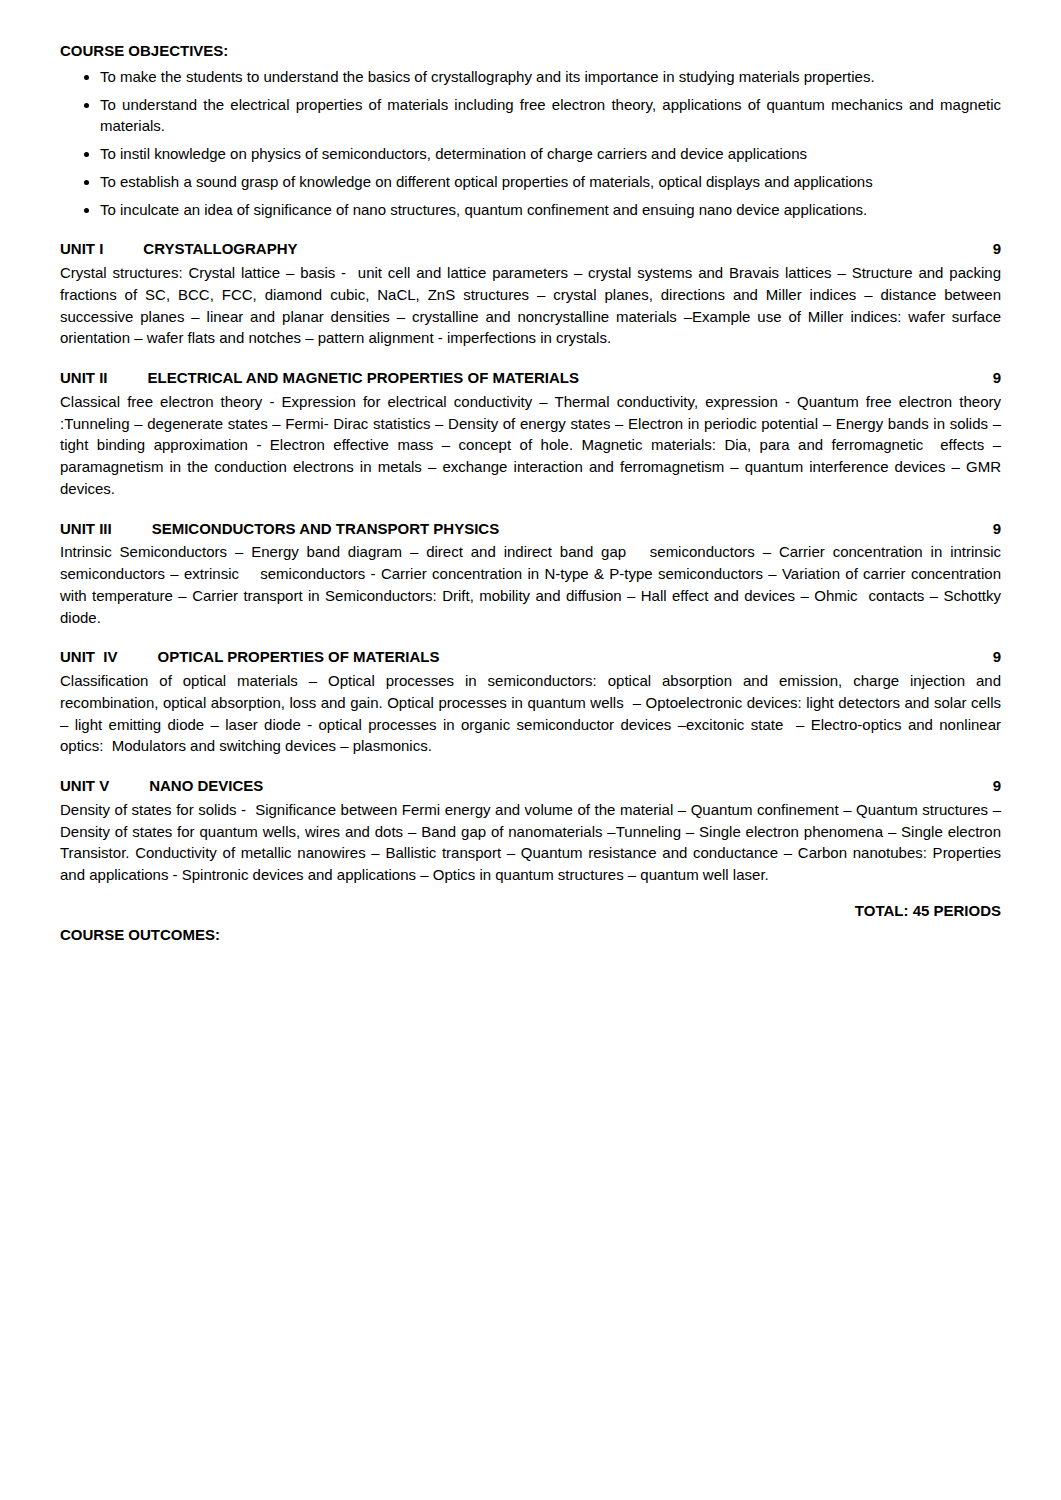COURSE OBJECTIVES:
To make the students to understand the basics of crystallography and its importance in studying materials properties.
To understand the electrical properties of materials including free electron theory, applications of quantum mechanics and magnetic materials.
To instil knowledge on physics of semiconductors, determination of charge carriers and device applications
To establish a sound grasp of knowledge on different optical properties of materials, optical displays and applications
To inculcate an idea of significance of nano structures, quantum confinement and ensuing nano device applications.
UNIT I CRYSTALLOGRAPHY 9
Crystal structures: Crystal lattice – basis - unit cell and lattice parameters – crystal systems and Bravais lattices – Structure and packing fractions of SC, BCC, FCC, diamond cubic, NaCL, ZnS structures – crystal planes, directions and Miller indices – distance between successive planes – linear and planar densities – crystalline and noncrystalline materials –Example use of Miller indices: wafer surface orientation – wafer flats and notches – pattern alignment - imperfections in crystals.
UNIT II ELECTRICAL AND MAGNETIC PROPERTIES OF MATERIALS 9
Classical free electron theory - Expression for electrical conductivity – Thermal conductivity, expression - Quantum free electron theory :Tunneling – degenerate states – Fermi- Dirac statistics – Density of energy states – Electron in periodic potential – Energy bands in solids – tight binding approximation - Electron effective mass – concept of hole. Magnetic materials: Dia, para and ferromagnetic effects – paramagnetism in the conduction electrons in metals – exchange interaction and ferromagnetism – quantum interference devices – GMR devices.
UNIT III SEMICONDUCTORS AND TRANSPORT PHYSICS 9
Intrinsic Semiconductors – Energy band diagram – direct and indirect band gap semiconductors – Carrier concentration in intrinsic semiconductors – extrinsic semiconductors - Carrier concentration in N-type & P-type semiconductors – Variation of carrier concentration with temperature – Carrier transport in Semiconductors: Drift, mobility and diffusion – Hall effect and devices – Ohmic contacts – Schottky diode.
UNIT IV OPTICAL PROPERTIES OF MATERIALS 9
Classification of optical materials – Optical processes in semiconductors: optical absorption and emission, charge injection and recombination, optical absorption, loss and gain. Optical processes in quantum wells – Optoelectronic devices: light detectors and solar cells – light emitting diode – laser diode - optical processes in organic semiconductor devices –excitonic state – Electro-optics and nonlinear optics: Modulators and switching devices – plasmonics.
UNIT V NANO DEVICES 9
Density of states for solids - Significance between Fermi energy and volume of the material – Quantum confinement – Quantum structures – Density of states for quantum wells, wires and dots – Band gap of nanomaterials –Tunneling – Single electron phenomena – Single electron Transistor. Conductivity of metallic nanowires – Ballistic transport – Quantum resistance and conductance – Carbon nanotubes: Properties and applications - Spintronic devices and applications – Optics in quantum structures – quantum well laser.
TOTAL: 45 PERIODS
COURSE OUTCOMES: